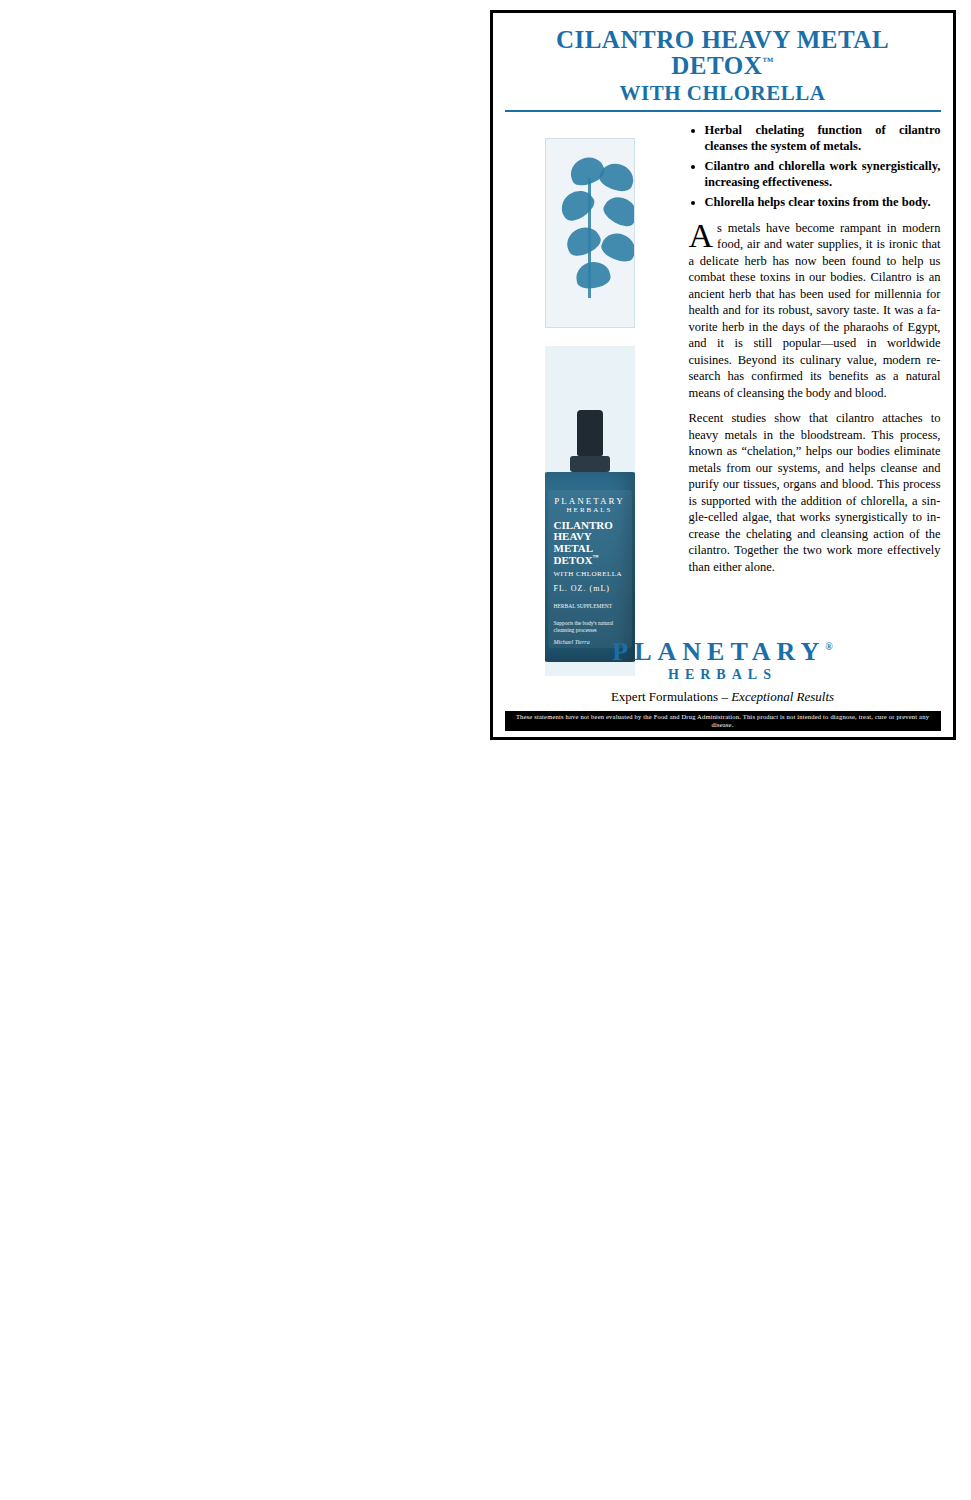Cilantro Heavy Metal Detox™
With Chlorella
Planetary
Herbals
Cilantro Heavy
Metal Detox™
With Chlorella
FL. OZ. (mL)
HERBAL SUPPLEMENT
Supports the body's natural
cleansing processes
Michael Tierra
Herbal chelating function of cilantro cleanses the system of metals.
Cilantro and chlorella work synergistically, increasing effectiveness.
Chlorella helps clear toxins from the body.
As metals have become rampant in modern food, air and water supplies, it is ironic that a delicate herb has now been found to help us combat these toxins in our bodies. Cilantro is an ancient herb that has been used for millennia for health and for its robust, savory taste. It was a favorite herb in the days of the pharaohs of Egypt, and it is still popular—used in worldwide cuisines. Beyond its culinary value, modern research has confirmed its benefits as a natural means of cleansing the body and blood.
Recent studies show that cilantro attaches to heavy metals in the bloodstream. This process, known as “chelation,” helps our bodies eliminate metals from our systems, and helps cleanse and purify our tissues, organs and blood. This process is supported with the addition of chlorella, a single-celled algae, that works synergistically to increase the chelating and cleansing action of the cilantro. Together the two work more effectively than either alone.
PLANETARY®
HERBALS
Expert Formulations – Exceptional Results
These statements have not been evaluated by the Food and Drug Administration. This product is not intended to diagnose, treat, cure or prevent any disease.